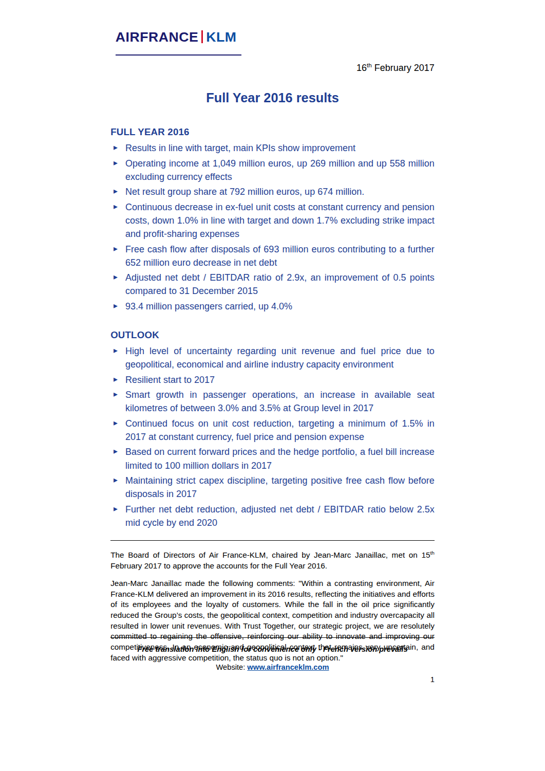AIRFRANCE KLM
16th February 2017
Full Year 2016 results
FULL YEAR 2016
Results in line with target, main KPIs show improvement
Operating income at 1,049 million euros, up 269 million and up 558 million excluding currency effects
Net result group share at 792 million euros, up 674 million.
Continuous decrease in ex-fuel unit costs at constant currency and pension costs, down 1.0% in line with target and down 1.7% excluding strike impact and profit-sharing expenses
Free cash flow after disposals of 693 million euros contributing to a further 652 million euro decrease in net debt
Adjusted net debt / EBITDAR ratio of 2.9x, an improvement of 0.5 points compared to 31 December 2015
93.4 million passengers carried, up 4.0%
OUTLOOK
High level of uncertainty regarding unit revenue and fuel price due to geopolitical, economical and airline industry capacity environment
Resilient start to 2017
Smart growth in passenger operations, an increase in available seat kilometres of between 3.0% and 3.5% at Group level in 2017
Continued focus on unit cost reduction, targeting a minimum of 1.5% in 2017 at constant currency, fuel price and pension expense
Based on current forward prices and the hedge portfolio, a fuel bill increase limited to 100 million dollars in 2017
Maintaining strict capex discipline, targeting positive free cash flow before disposals in 2017
Further net debt reduction, adjusted net debt / EBITDAR ratio below 2.5x mid cycle by end 2020
The Board of Directors of Air France-KLM, chaired by Jean-Marc Janaillac, met on 15th February 2017 to approve the accounts for the Full Year 2016.
Jean-Marc Janaillac made the following comments: "Within a contrasting environment, Air France-KLM delivered an improvement in its 2016 results, reflecting the initiatives and efforts of its employees and the loyalty of customers. While the fall in the oil price significantly reduced the Group’s costs, the geopolitical context, competition and industry overcapacity all resulted in lower unit revenues. With Trust Together, our strategic project, we are resolutely committed to regaining the offensive, reinforcing our ability to innovate and improving our competitiveness. In an economic and geopolitical context that remains very uncertain, and faced with aggressive competition, the status quo is not an option."
Free translation into English for convenience only - French version prevails
Website: www.airfranceklm.com
1